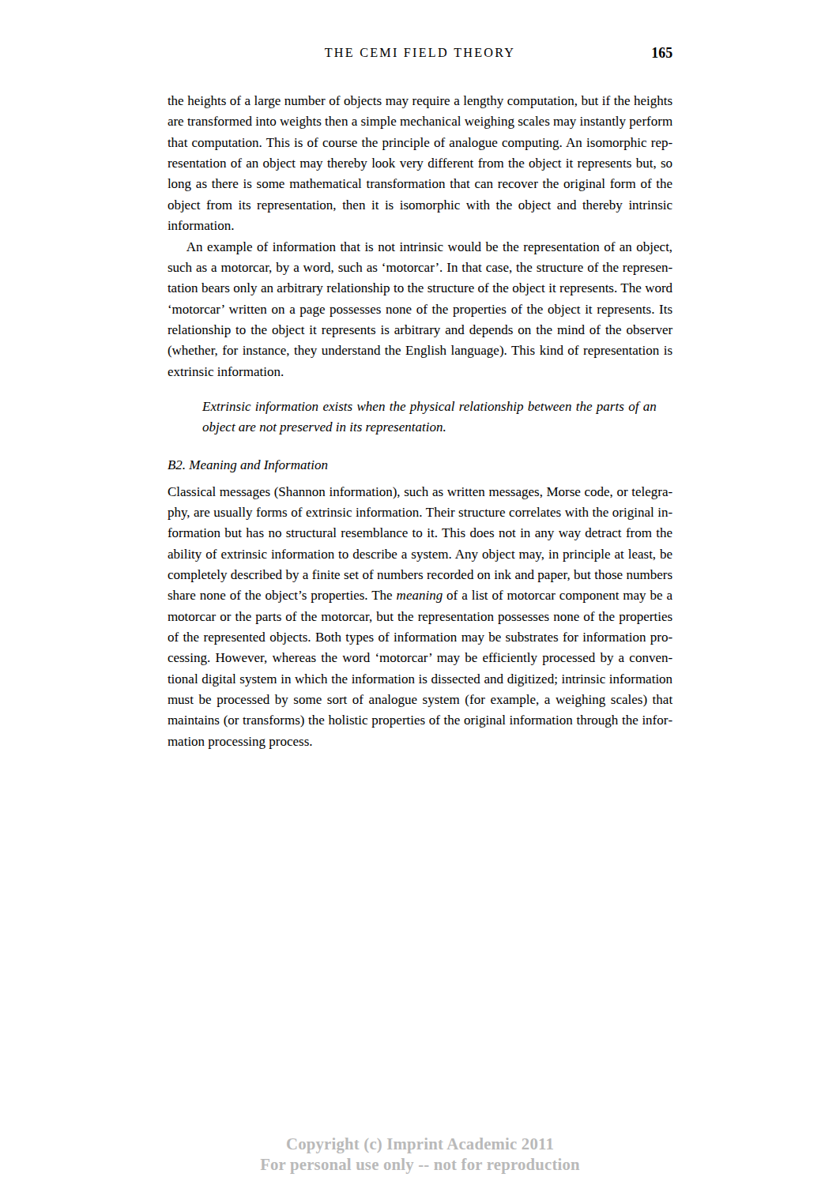The CEMI Field Theory 165
the heights of a large number of objects may require a lengthy computation, but if the heights are transformed into weights then a simple mechanical weighing scales may instantly perform that computation. This is of course the principle of analogue computing. An isomorphic representation of an object may thereby look very different from the object it represents but, so long as there is some mathematical transformation that can recover the original form of the object from its representation, then it is isomorphic with the object and thereby intrinsic information.
An example of information that is not intrinsic would be the representation of an object, such as a motorcar, by a word, such as ‘motorcar’. In that case, the structure of the representation bears only an arbitrary relationship to the structure of the object it represents. The word ‘motorcar’ written on a page possesses none of the properties of the object it represents. Its relationship to the object it represents is arbitrary and depends on the mind of the observer (whether, for instance, they understand the English language). This kind of representation is extrinsic information.
Extrinsic information exists when the physical relationship between the parts of an object are not preserved in its representation.
B2. Meaning and Information
Classical messages (Shannon information), such as written messages, Morse code, or telegraphy, are usually forms of extrinsic information. Their structure correlates with the original information but has no structural resemblance to it. This does not in any way detract from the ability of extrinsic information to describe a system. Any object may, in principle at least, be completely described by a finite set of numbers recorded on ink and paper, but those numbers share none of the object’s properties. The meaning of a list of motorcar component may be a motorcar or the parts of the motorcar, but the representation possesses none of the properties of the represented objects. Both types of information may be substrates for information processing. However, whereas the word ‘motorcar’ may be efficiently processed by a conventional digital system in which the information is dissected and digitized; intrinsic information must be processed by some sort of analogue system (for example, a weighing scales) that maintains (or transforms) the holistic properties of the original information through the information processing process.
Copyright (c) Imprint Academic 2011 For personal use only -- not for reproduction